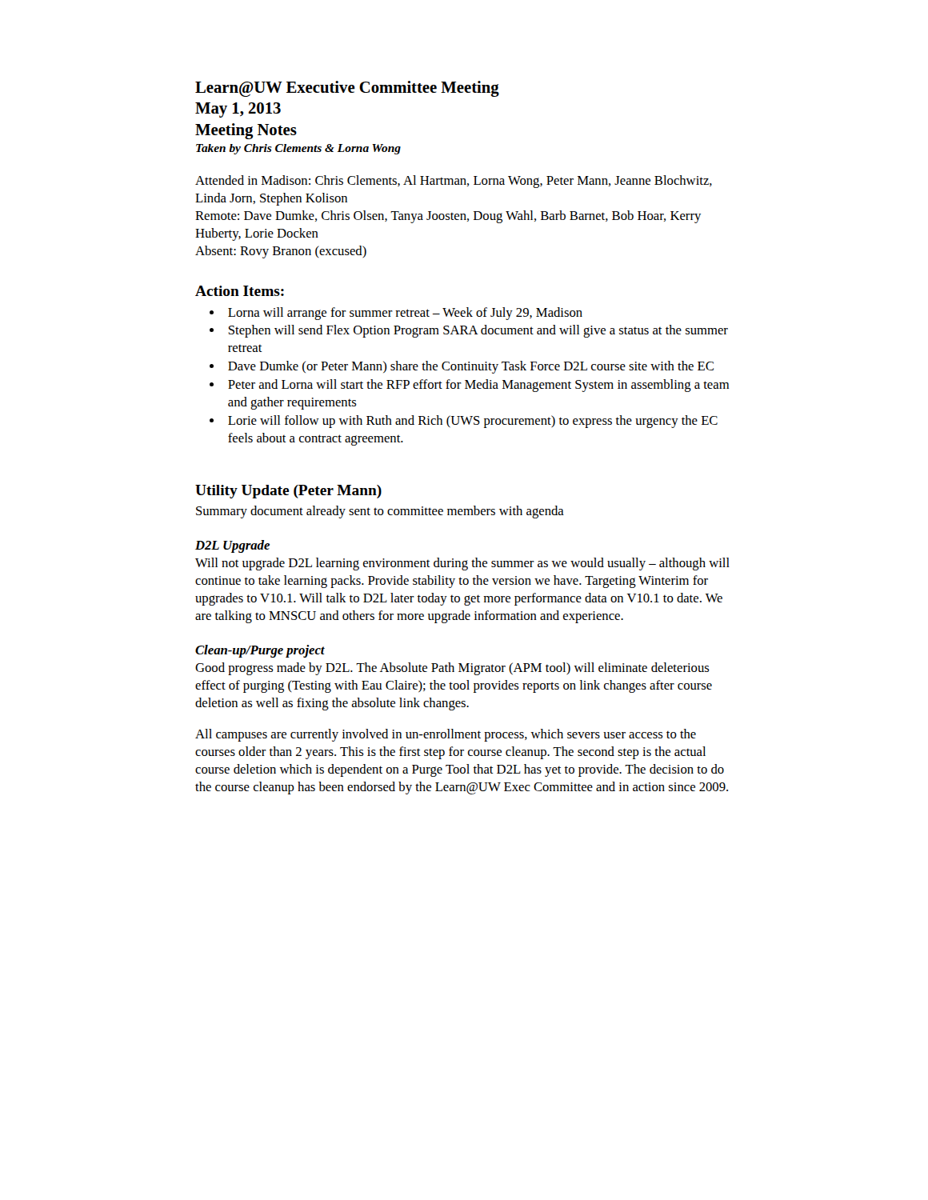Learn@UW Executive Committee Meeting May 1, 2013 Meeting Notes
Taken by Chris Clements & Lorna Wong
Attended in Madison: Chris Clements, Al Hartman, Lorna Wong, Peter Mann, Jeanne Blochwitz, Linda Jorn, Stephen Kolison
Remote: Dave Dumke, Chris Olsen, Tanya Joosten, Doug Wahl, Barb Barnet, Bob Hoar, Kerry Huberty, Lorie Docken
Absent: Rovy Branon (excused)
Action Items:
Lorna will arrange for summer retreat – Week of July 29, Madison
Stephen will send Flex Option Program SARA document and will give a status at the summer retreat
Dave Dumke (or Peter Mann) share the Continuity Task Force D2L course site with the EC
Peter and Lorna will start the RFP effort for Media Management System in assembling a team and gather requirements
Lorie will follow up with Ruth and Rich (UWS procurement) to express the urgency the EC feels about a contract agreement.
Utility Update (Peter Mann)
Summary document already sent to committee members with agenda
D2L Upgrade
Will not upgrade D2L learning environment during the summer as we would usually – although will continue to take learning packs. Provide stability to the version we have. Targeting Winterim for upgrades to V10.1. Will talk to D2L later today to get more performance data on V10.1 to date. We are talking to MNSCU and others for more upgrade information and experience.
Clean-up/Purge project
Good progress made by D2L. The Absolute Path Migrator (APM tool) will eliminate deleterious effect of purging (Testing with Eau Claire); the tool provides reports on link changes after course deletion as well as fixing the absolute link changes.
All campuses are currently involved in un-enrollment process, which severs user access to the courses older than 2 years. This is the first step for course cleanup. The second step is the actual course deletion which is dependent on a Purge Tool that D2L has yet to provide. The decision to do the course cleanup has been endorsed by the Learn@UW Exec Committee and in action since 2009.